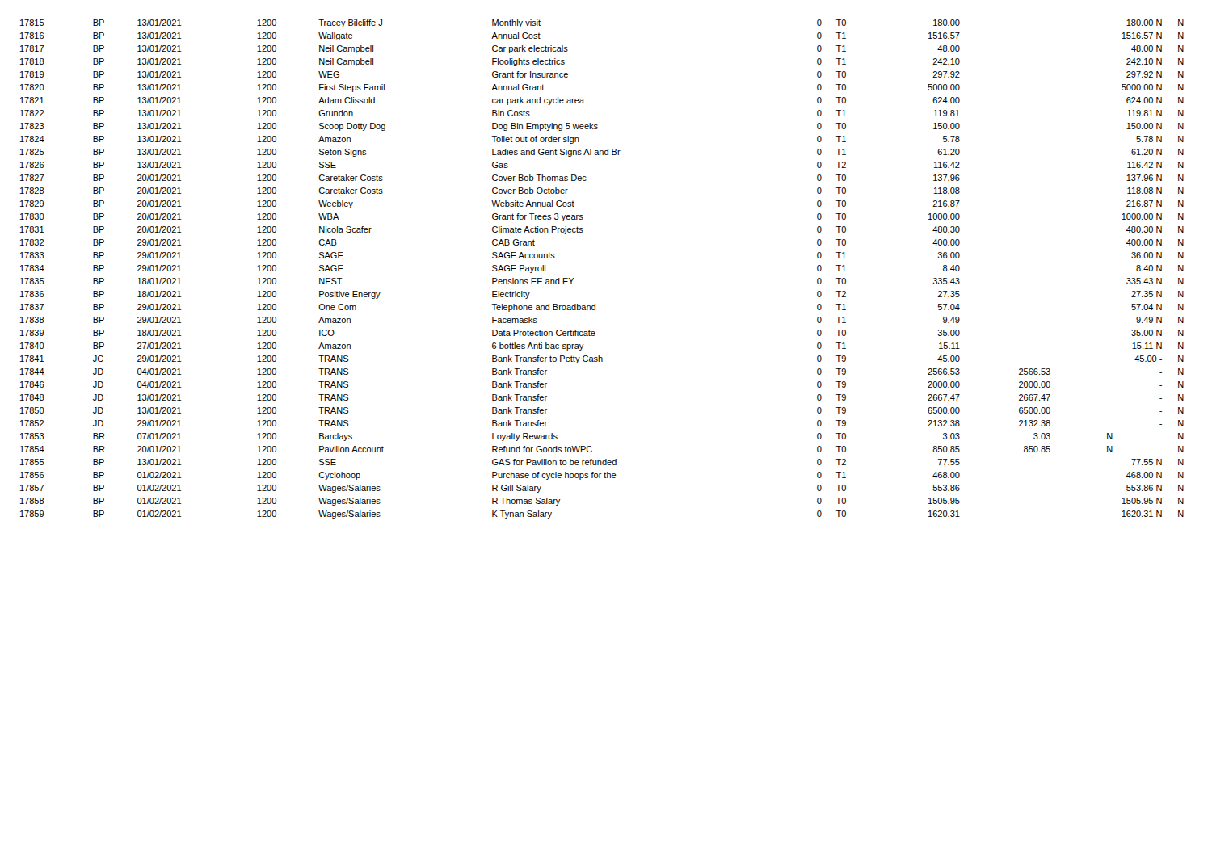| 17815 | BP | 13/01/2021 | 1200 | Tracey Bilcliffe J | Monthly visit | 0 | T0 | 180.00 | | 180.00 N | N |
| 17816 | BP | 13/01/2021 | 1200 | Wallgate | Annual Cost | 0 | T1 | 1516.57 | | 1516.57 N | N |
| 17817 | BP | 13/01/2021 | 1200 | Neil Campbell | Car park electricals | 0 | T1 | 48.00 | | 48.00 N | N |
| 17818 | BP | 13/01/2021 | 1200 | Neil Campbell | Floolights electrics | 0 | T1 | 242.10 | | 242.10 N | N |
| 17819 | BP | 13/01/2021 | 1200 | WEG | Grant for Insurance | 0 | T0 | 297.92 | | 297.92 N | N |
| 17820 | BP | 13/01/2021 | 1200 | First Steps Famil | Annual Grant | 0 | T0 | 5000.00 | | 5000.00 N | N |
| 17821 | BP | 13/01/2021 | 1200 | Adam Clissold | car park and cycle area | 0 | T0 | 624.00 | | 624.00 N | N |
| 17822 | BP | 13/01/2021 | 1200 | Grundon | Bin Costs | 0 | T1 | 119.81 | | 119.81 N | N |
| 17823 | BP | 13/01/2021 | 1200 | Scoop Dotty Dog | Dog Bin Emptying 5 weeks | 0 | T0 | 150.00 | | 150.00 N | N |
| 17824 | BP | 13/01/2021 | 1200 | Amazon | Toilet out of order sign | 0 | T1 | 5.78 | | 5.78 N | N |
| 17825 | BP | 13/01/2021 | 1200 | Seton Signs | Ladies and Gent Signs Al and Br | 0 | T1 | 61.20 | | 61.20 N | N |
| 17826 | BP | 13/01/2021 | 1200 | SSE | Gas | 0 | T2 | 116.42 | | 116.42 N | N |
| 17827 | BP | 20/01/2021 | 1200 | Caretaker Costs | Cover Bob Thomas Dec | 0 | T0 | 137.96 | | 137.96 N | N |
| 17828 | BP | 20/01/2021 | 1200 | Caretaker Costs | Cover Bob October | 0 | T0 | 118.08 | | 118.08 N | N |
| 17829 | BP | 20/01/2021 | 1200 | Weebley | Website Annual Cost | 0 | T0 | 216.87 | | 216.87 N | N |
| 17830 | BP | 20/01/2021 | 1200 | WBA | Grant for Trees 3 years | 0 | T0 | 1000.00 | | 1000.00 N | N |
| 17831 | BP | 20/01/2021 | 1200 | Nicola Scafer | Climate Action Projects | 0 | T0 | 480.30 | | 480.30 N | N |
| 17832 | BP | 29/01/2021 | 1200 | CAB | CAB Grant | 0 | T0 | 400.00 | | 400.00 N | N |
| 17833 | BP | 29/01/2021 | 1200 | SAGE | SAGE Accounts | 0 | T1 | 36.00 | | 36.00 N | N |
| 17834 | BP | 29/01/2021 | 1200 | SAGE | SAGE Payroll | 0 | T1 | 8.40 | | 8.40 N | N |
| 17835 | BP | 18/01/2021 | 1200 | NEST | Pensions EE and EY | 0 | T0 | 335.43 | | 335.43 N | N |
| 17836 | BP | 18/01/2021 | 1200 | Positive Energy | Electricity | 0 | T2 | 27.35 | | 27.35 N | N |
| 17837 | BP | 29/01/2021 | 1200 | One Com | Telephone and Broadband | 0 | T1 | 57.04 | | 57.04 N | N |
| 17838 | BP | 29/01/2021 | 1200 | Amazon | Facemasks | 0 | T1 | 9.49 | | 9.49 N | N |
| 17839 | BP | 18/01/2021 | 1200 | ICO | Data Protection Certificate | 0 | T0 | 35.00 | | 35.00 N | N |
| 17840 | BP | 27/01/2021 | 1200 | Amazon | 6 bottles Anti bac spray | 0 | T1 | 15.11 | | 15.11 N | N |
| 17841 | JC | 29/01/2021 | 1200 | TRANS | Bank Transfer to Petty Cash | 0 | T9 | 45.00 | | 45.00 - | N |
| 17844 | JD | 04/01/2021 | 1200 | TRANS | Bank Transfer | 0 | T9 | 2566.53 | 2566.53 | - | N |
| 17846 | JD | 04/01/2021 | 1200 | TRANS | Bank Transfer | 0 | T9 | 2000.00 | 2000.00 | - | N |
| 17848 | JD | 13/01/2021 | 1200 | TRANS | Bank Transfer | 0 | T9 | 2667.47 | 2667.47 | - | N |
| 17850 | JD | 13/01/2021 | 1200 | TRANS | Bank Transfer | 0 | T9 | 6500.00 | 6500.00 | - | N |
| 17852 | JD | 29/01/2021 | 1200 | TRANS | Bank Transfer | 0 | T9 | 2132.38 | 2132.38 | - | N |
| 17853 | BR | 07/01/2021 | 1200 | Barclays | Loyalty Rewards | 0 | T0 | 3.03 | 3.03 | N | N |
| 17854 | BR | 20/01/2021 | 1200 | Pavilion Account | Refund for Goods toWPC | 0 | T0 | 850.85 | 850.85 | N | N |
| 17855 | BP | 13/01/2021 | 1200 | SSE | GAS for Pavilion to be refunded | 0 | T2 | 77.55 | | 77.55 N | N |
| 17856 | BP | 01/02/2021 | 1200 | Cyclohoop | Purchase of cycle hoops for the | 0 | T1 | 468.00 | | 468.00 N | N |
| 17857 | BP | 01/02/2021 | 1200 | Wages/Salaries | R Gill Salary | 0 | T0 | 553.86 | | 553.86 N | N |
| 17858 | BP | 01/02/2021 | 1200 | Wages/Salaries | R Thomas Salary | 0 | T0 | 1505.95 | | 1505.95 N | N |
| 17859 | BP | 01/02/2021 | 1200 | Wages/Salaries | K Tynan Salary | 0 | T0 | 1620.31 | | 1620.31 N | N |